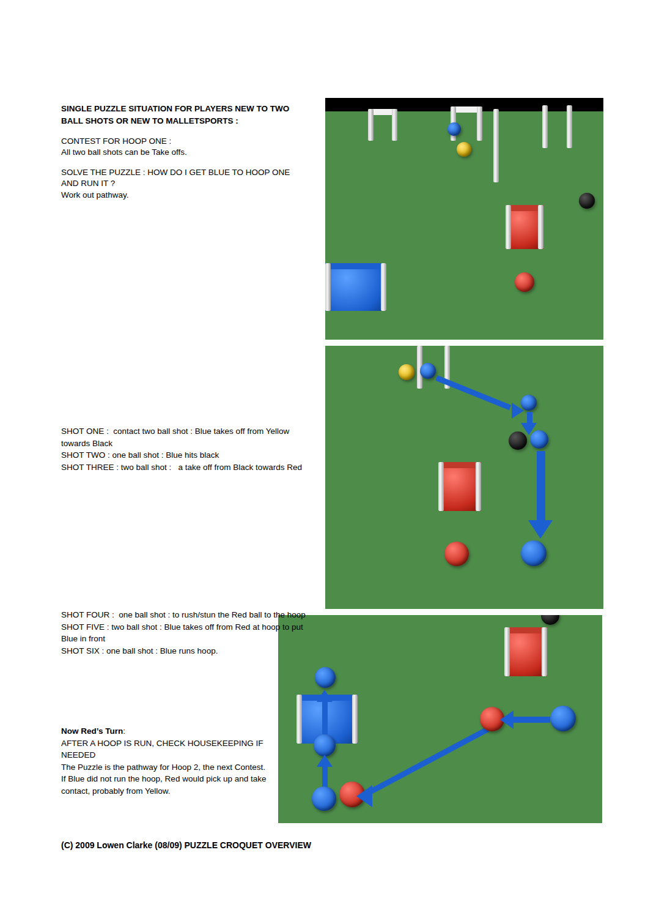SINGLE PUZZLE SITUATION FOR PLAYERS NEW TO TWO BALL SHOTS OR NEW TO MALLETSPORTS :
CONTEST FOR HOOP ONE :
All two ball shots can be Take offs.
SOLVE THE PUZZLE : HOW DO I GET BLUE TO HOOP ONE AND RUN IT ?
Work out pathway.
SHOT ONE : contact two ball shot : Blue takes off from Yellow towards Black
SHOT TWO : one ball shot : Blue hits black
SHOT THREE : two ball shot : a take off from Black towards Red
SHOT FOUR : one ball shot : to rush/stun the Red ball to the hoop
SHOT FIVE : two ball shot : Blue takes off from Red at hoop to put Blue in front
SHOT SIX : one ball shot : Blue runs hoop.
Now Red’s Turn:
AFTER A HOOP IS RUN, CHECK HOUSEKEEPING IF NEEDED
The Puzzle is the pathway for Hoop 2, the next Contest.
If Blue did not run the hoop, Red would pick up and take contact, probably from Yellow.
(C) 2009 Lowen Clarke (08/09) PUZZLE CROQUET OVERVIEW